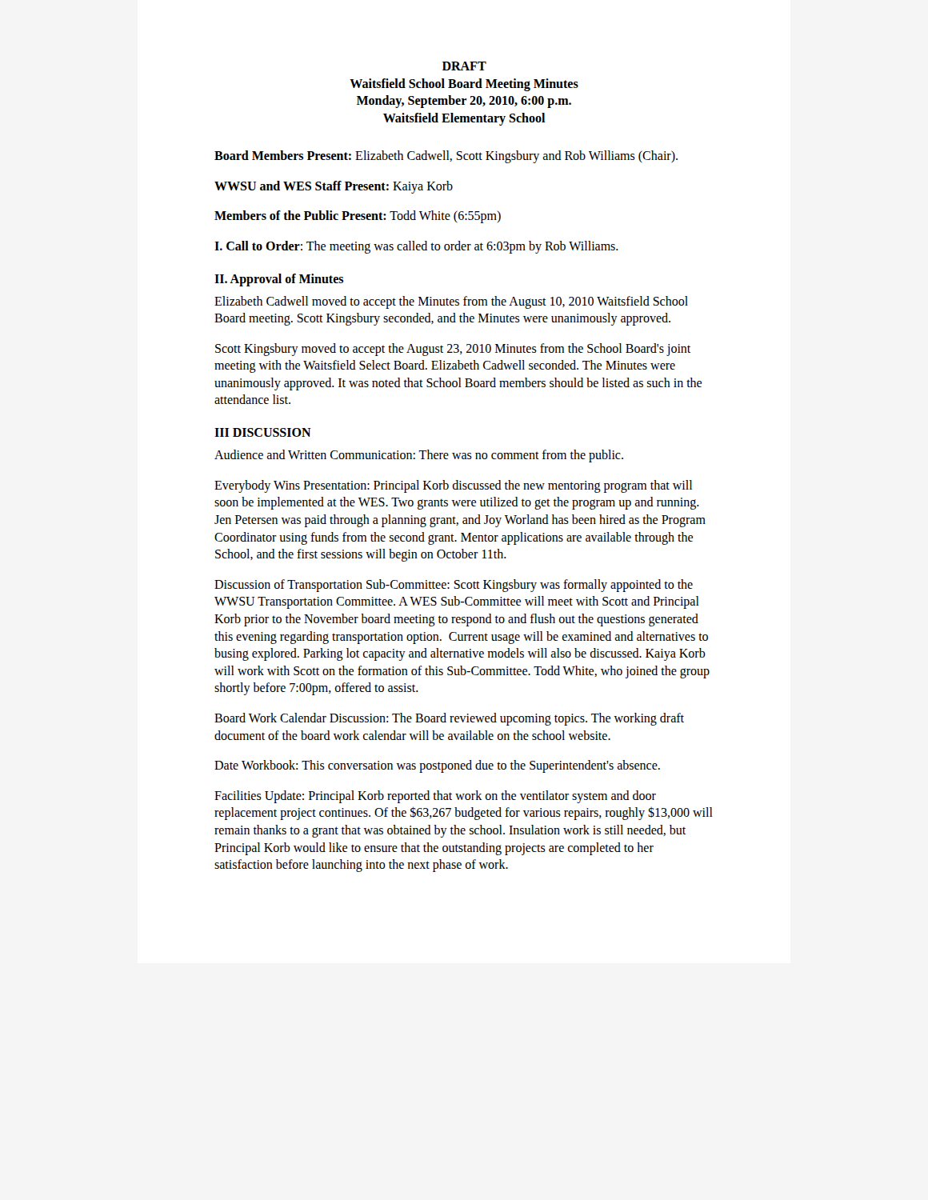DRAFT
Waitsfield School Board Meeting Minutes
Monday, September 20, 2010, 6:00 p.m.
Waitsfield Elementary School
Board Members Present: Elizabeth Cadwell, Scott Kingsbury and Rob Williams (Chair).
WWSU and WES Staff Present: Kaiya Korb
Members of the Public Present: Todd White (6:55pm)
I. Call to Order: The meeting was called to order at 6:03pm by Rob Williams.
II. Approval of Minutes
Elizabeth Cadwell moved to accept the Minutes from the August 10, 2010 Waitsfield School Board meeting. Scott Kingsbury seconded, and the Minutes were unanimously approved.
Scott Kingsbury moved to accept the August 23, 2010 Minutes from the School Board's joint meeting with the Waitsfield Select Board. Elizabeth Cadwell seconded. The Minutes were unanimously approved. It was noted that School Board members should be listed as such in the attendance list.
III DISCUSSION
Audience and Written Communication: There was no comment from the public.
Everybody Wins Presentation: Principal Korb discussed the new mentoring program that will soon be implemented at the WES. Two grants were utilized to get the program up and running. Jen Petersen was paid through a planning grant, and Joy Worland has been hired as the Program Coordinator using funds from the second grant. Mentor applications are available through the School, and the first sessions will begin on October 11th.
Discussion of Transportation Sub-Committee: Scott Kingsbury was formally appointed to the WWSU Transportation Committee. A WES Sub-Committee will meet with Scott and Principal Korb prior to the November board meeting to respond to and flush out the questions generated this evening regarding transportation option. Current usage will be examined and alternatives to busing explored. Parking lot capacity and alternative models will also be discussed. Kaiya Korb will work with Scott on the formation of this Sub-Committee. Todd White, who joined the group shortly before 7:00pm, offered to assist.
Board Work Calendar Discussion: The Board reviewed upcoming topics. The working draft document of the board work calendar will be available on the school website.
Date Workbook: This conversation was postponed due to the Superintendent's absence.
Facilities Update: Principal Korb reported that work on the ventilator system and door replacement project continues. Of the $63,267 budgeted for various repairs, roughly $13,000 will remain thanks to a grant that was obtained by the school. Insulation work is still needed, but Principal Korb would like to ensure that the outstanding projects are completed to her satisfaction before launching into the next phase of work.